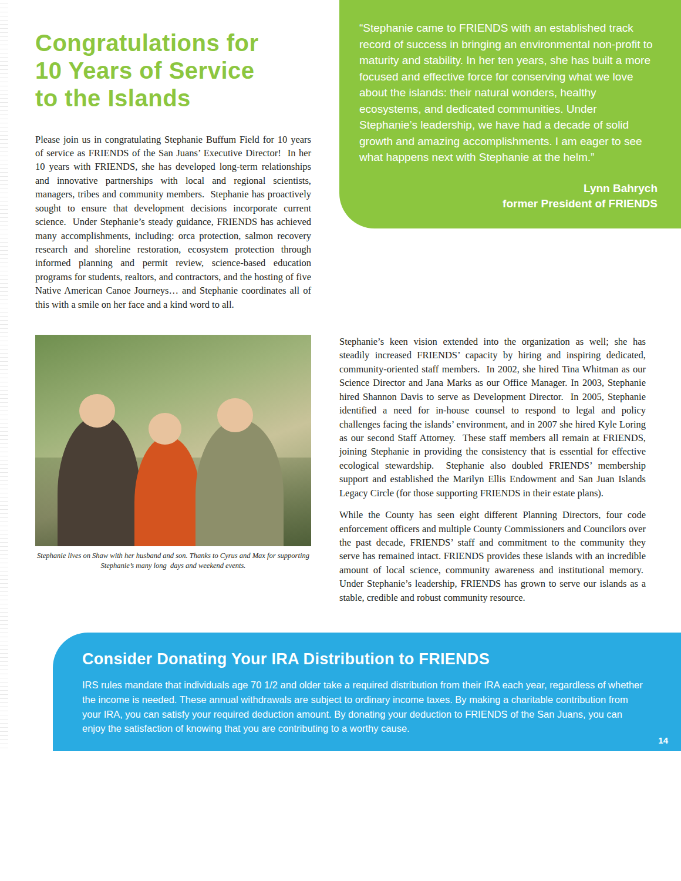Congratulations for
10 Years of Service
to the Islands
Please join us in congratulating Stephanie Buffum Field for 10 years of service as FRIENDS of the San Juans’ Executive Director! In her 10 years with FRIENDS, she has developed long-term relationships and innovative partnerships with local and regional scientists, managers, tribes and community members. Stephanie has proactively sought to ensure that development decisions incorporate current science. Under Stephanie’s steady guidance, FRIENDS has achieved many accomplishments, including: orca protection, salmon recovery research and shoreline restoration, ecosystem protection through informed planning and permit review, science-based education programs for students, realtors, and contractors, and the hosting of five Native American Canoe Journeys… and Stephanie coordinates all of this with a smile on her face and a kind word to all.
“Stephanie came to FRIENDS with an established track record of success in bringing an environmental non-profit to maturity and stability. In her ten years, she has built a more focused and effective force for conserving what we love about the islands: their natural wonders, healthy ecosystems, and dedicated communities. Under Stephanie’s leadership, we have had a decade of solid growth and amazing accomplishments. I am eager to see what happens next with Stephanie at the helm.”
Lynn Bahrych
former President of FRIENDS
Stephanie lives on Shaw with her husband and son. Thanks to Cyrus and Max for supporting Stephanie’s many long days and weekend events.
Stephanie’s keen vision extended into the organization as well; she has steadily increased FRIENDS’ capacity by hiring and inspiring dedicated, community-oriented staff members. In 2002, she hired Tina Whitman as our Science Director and Jana Marks as our Office Manager. In 2003, Stephanie hired Shannon Davis to serve as Development Director. In 2005, Stephanie identified a need for in-house counsel to respond to legal and policy challenges facing the islands’ environment, and in 2007 she hired Kyle Loring as our second Staff Attorney. These staff members all remain at FRIENDS, joining Stephanie in providing the consistency that is essential for effective ecological stewardship. Stephanie also doubled FRIENDS’ membership support and established the Marilyn Ellis Endowment and San Juan Islands Legacy Circle (for those supporting FRIENDS in their estate plans).
While the County has seen eight different Planning Directors, four code enforcement officers and multiple County Commissioners and Councilors over the past decade, FRIENDS’ staff and commitment to the community they serve has remained intact. FRIENDS provides these islands with an incredible amount of local science, community awareness and institutional memory. Under Stephanie’s leadership, FRIENDS has grown to serve our islands as a stable, credible and robust community resource.
Consider Donating Your IRA Distribution to FRIENDS
IRS rules mandate that individuals age 70 1/2 and older take a required distribution from their IRA each year, regardless of whether the income is needed. These annual withdrawals are subject to ordinary income taxes. By making a charitable contribution from your IRA, you can satisfy your required deduction amount. By donating your deduction to FRIENDS of the San Juans, you can enjoy the satisfaction of knowing that you are contributing to a worthy cause.
14